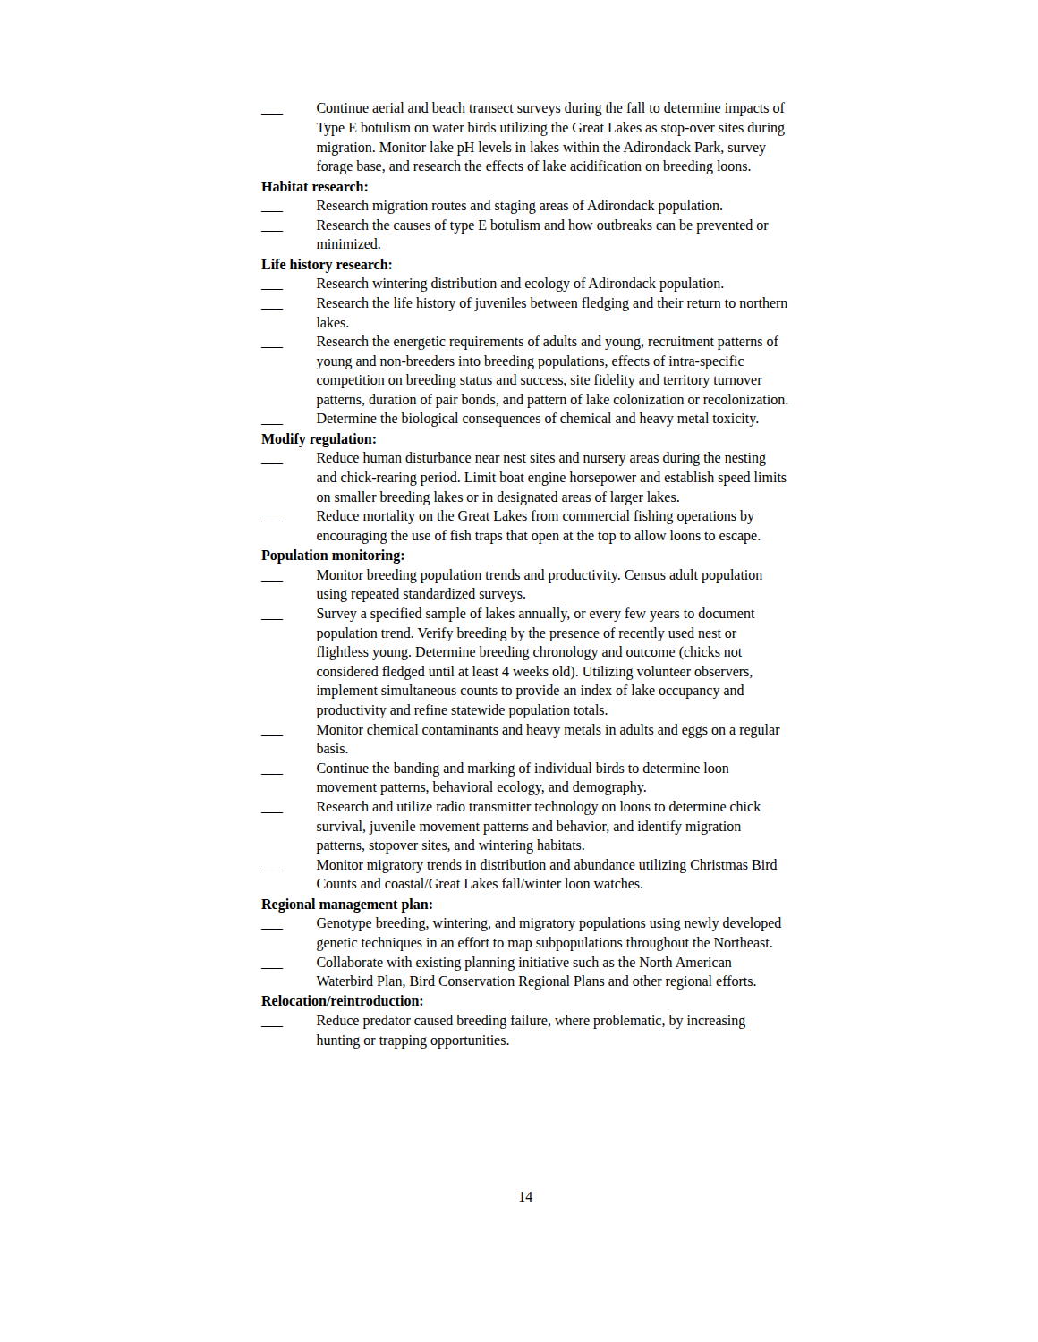Continue aerial and beach transect surveys during the fall to determine impacts of Type E botulism on water birds utilizing the Great Lakes as stop-over sites during migration. Monitor lake pH levels in lakes within the Adirondack Park, survey forage base, and research the effects of lake acidification on breeding loons.
Habitat research:
Research migration routes and staging areas of Adirondack population.
Research the causes of type E botulism and how outbreaks can be prevented or minimized.
Life history research:
Research wintering distribution and ecology of Adirondack population.
Research the life history of juveniles between fledging and their return to northern lakes.
Research the energetic requirements of adults and young, recruitment patterns of young and non-breeders into breeding populations, effects of intra-specific competition on breeding status and success, site fidelity and territory turnover patterns, duration of pair bonds, and pattern of lake colonization or recolonization.
Determine the biological consequences of chemical and heavy metal toxicity.
Modify regulation:
Reduce human disturbance near nest sites and nursery areas during the nesting and chick-rearing period. Limit boat engine horsepower and establish speed limits on smaller breeding lakes or in designated areas of larger lakes.
Reduce mortality on the Great Lakes from commercial fishing operations by encouraging the use of fish traps that open at the top to allow loons to escape.
Population monitoring:
Monitor breeding population trends and productivity. Census adult population using repeated standardized surveys.
Survey a specified sample of lakes annually, or every few years to document population trend. Verify breeding by the presence of recently used nest or flightless young. Determine breeding chronology and outcome (chicks not considered fledged until at least 4 weeks old). Utilizing volunteer observers, implement simultaneous counts to provide an index of lake occupancy and productivity and refine statewide population totals.
Monitor chemical contaminants and heavy metals in adults and eggs on a regular basis.
Continue the banding and marking of individual birds to determine loon movement patterns, behavioral ecology, and demography.
Research and utilize radio transmitter technology on loons to determine chick survival, juvenile movement patterns and behavior, and identify migration patterns, stopover sites, and wintering habitats.
Monitor migratory trends in distribution and abundance utilizing Christmas Bird Counts and coastal/Great Lakes fall/winter loon watches.
Regional management plan:
Genotype breeding, wintering, and migratory populations using newly developed genetic techniques in an effort to map subpopulations throughout the Northeast.
Collaborate with existing planning initiative such as the North American Waterbird Plan, Bird Conservation Regional Plans and other regional efforts.
Relocation/reintroduction:
Reduce predator caused breeding failure, where problematic, by increasing hunting or trapping opportunities.
14